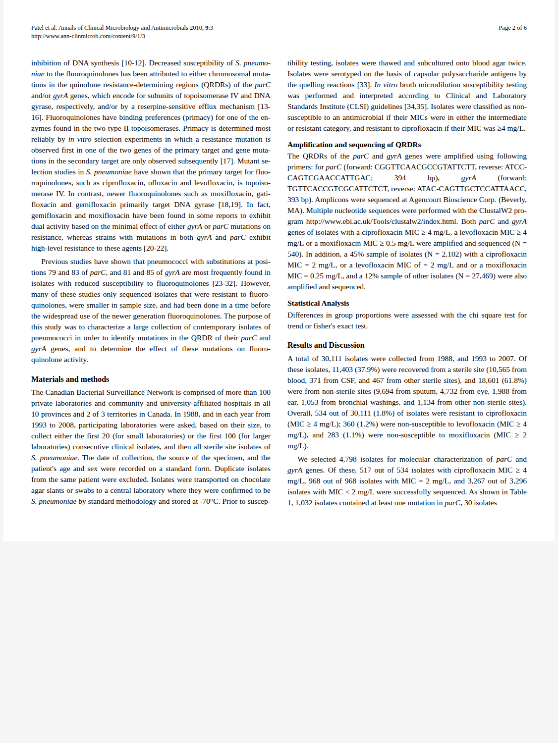Patel et al. Annals of Clinical Microbiology and Antimicrobials 2010, 9:3 http://www.ann-clinmicrob.com/content/9/1/3
Page 2 of 6
inhibition of DNA synthesis [10-12]. Decreased susceptibility of S. pneumoniae to the fluoroquinolones has been attributed to either chromosomal mutations in the quinolone resistance-determining regions (QRDRs) of the parC and/or gyrA genes, which encode for subunits of topoisomerase IV and DNA gyrase, respectively, and/or by a reserpine-sensitive efflux mechanism [13-16]. Fluoroquinolones have binding preferences (primacy) for one of the enzymes found in the two type II topoisomerases. Primacy is determined most reliably by in vitro selection experiments in which a resistance mutation is observed first in one of the two genes of the primary target and gene mutations in the secondary target are only observed subsequently [17]. Mutant selection studies in S. pneumoniae have shown that the primary target for fluoroquinolones, such as ciprofloxacin, ofloxacin and levofloxacin, is topoisomerase IV. In contrast, newer fluoroquinolones such as moxifloxacin, gatifloxacin and gemifloxacin primarily target DNA gyrase [18,19]. In fact, gemifloxacin and moxifloxacin have been found in some reports to exhibit dual activity based on the minimal effect of either gyrA or parC mutations on resistance, whereas strains with mutations in both gyrA and parC exhibit high-level resistance to these agents [20-22].
Previous studies have shown that pneumococci with substitutions at positions 79 and 83 of parC, and 81 and 85 of gyrA are most frequently found in isolates with reduced susceptibility to fluoroquinolones [23-32]. However, many of these studies only sequenced isolates that were resistant to fluoroquinolones, were smaller in sample size, and had been done in a time before the widespread use of the newer generation fluoroquinolones. The purpose of this study was to characterize a large collection of contemporary isolates of pneumococci in order to identify mutations in the QRDR of their parC and gyrA genes, and to determine the effect of these mutations on fluoroquinolone activity.
Materials and methods
The Canadian Bacterial Surveillance Network is comprised of more than 100 private laboratories and community and university-affiliated hospitals in all 10 provinces and 2 of 3 territories in Canada. In 1988, and in each year from 1993 to 2008, participating laboratories were asked, based on their size, to collect either the first 20 (for small laboratories) or the first 100 (for larger laboratories) consecutive clinical isolates, and then all sterile site isolates of S. pneumoniae. The date of collection, the source of the specimen, and the patient's age and sex were recorded on a standard form. Duplicate isolates from the same patient were excluded. Isolates were transported on chocolate agar slants or swabs to a central laboratory where they were confirmed to be S. pneumoniae by standard methodology and stored at -70°C. Prior to susceptibility testing, isolates were thawed and subcultured onto blood agar twice. Isolates were serotyped on the basis of capsular polysaccharide antigens by the quelling reactions [33]. In vitro broth microdilution susceptibility testing was performed and interpreted according to Clinical and Laboratory Standards Institute (CLSI) guidelines [34,35]. Isolates were classified as non-susceptible to an antimicrobial if their MICs were in either the intermediate or resistant category, and resistant to ciprofloxacin if their MIC was ≥4 mg/L.
Amplification and sequencing of QRDRs
The QRDRs of the parC and gyrA genes were amplified using following primers: for parC (forward: CGGTTCAACGCCGTATTCTT, reverse: ATCC-CAGTCGAACCATTGAC; 394 bp), gyrA (forward: TGTTCACCGTCGCATTCTCT, reverse: ATAC-CAGTTGCTCCATTAACC, 393 bp). Amplicons were sequenced at Agencourt Bioscience Corp. (Beverly, MA). Multiple nucleotide sequences were performed with the ClustalW2 program http://www.ebi.ac.uk/Tools/clustalw2/index.html. Both parC and gyrA genes of isolates with a ciprofloxacin MIC ≥ 4 mg/L, a levofloxacin MIC ≥ 4 mg/L or a moxifloxacin MIC ≥ 0.5 mg/L were amplified and sequenced (N = 540). In addition, a 45% sample of isolates (N = 2,102) with a ciprofloxacin MIC = 2 mg/L, or a levofloxacin MIC of = 2 mg/L and or a moxifloxacin MIC = 0.25 mg/L, and a 12% sample of other isolates (N = 27,469) were also amplified and sequenced.
Statistical Analysis
Differences in group proportions were assessed with the chi square test for trend or fisher's exact test.
Results and Discussion
A total of 30,111 isolates were collected from 1988, and 1993 to 2007. Of these isolates, 11,403 (37.9%) were recovered from a sterile site (10,565 from blood, 371 from CSF, and 467 from other sterile sites), and 18,601 (61.8%) were from non-sterile sites (9,694 from sputum, 4,732 from eye, 1,988 from ear, 1,053 from bronchial washings, and 1,134 from other non-sterile sites). Overall, 534 out of 30,111 (1.8%) of isolates were resistant to ciprofloxacin (MIC ≥ 4 mg/L); 360 (1.2%) were non-susceptible to levofloxacin (MIC ≥ 4 mg/L), and 283 (1.1%) were non-susceptible to moxifloxacin (MIC ≥ 2 mg/L).
We selected 4,798 isolates for molecular characterization of parC and gyrA genes. Of these, 517 out of 534 isolates with ciprofloxacin MIC ≥ 4 mg/L, 968 out of 968 isolates with MIC = 2 mg/L, and 3,267 out of 3,296 isolates with MIC < 2 mg/L were successfully sequenced. As shown in Table 1, 1,032 isolates contained at least one mutation in parC, 30 isolates